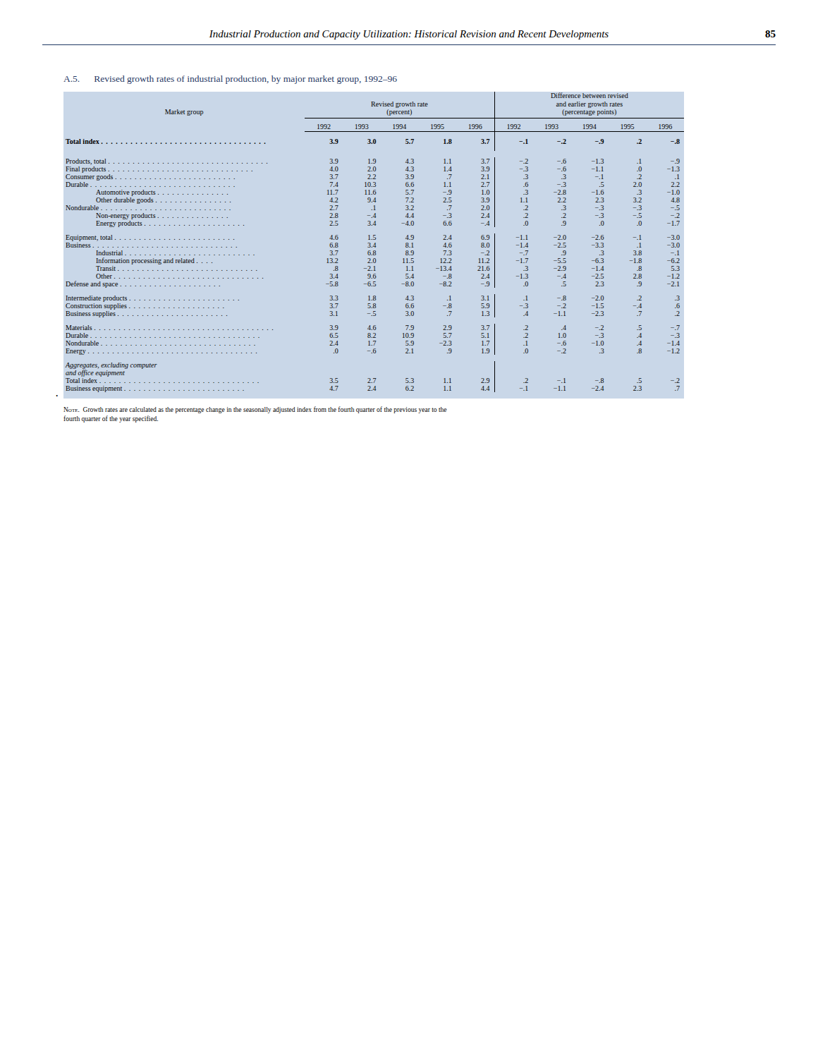Industrial Production and Capacity Utilization: Historical Revision and Recent Developments 85
A.5. Revised growth rates of industrial production, by major market group, 1992–96
| Market group | Revised growth rate (percent) | Difference between revised and earlier growth rates (percentage points) |
| --- | --- | --- |
| 1992 | 1993 | 1994 | 1995 | 1996 | 1992 | 1993 | 1994 | 1995 | 1996 |
| Total index . . . . . . . . . . . . . . . . . . . . . . . . . . . . . . . . . . | 3.9 | 3.0 | 5.7 | 1.8 | 3.7 | −.1 | −.2 | −.9 | .2 | −.8 |
| Products, total . . . . . . . . . . . . . . . . . . . . . . . . . . . . . . . . . | 3.9 | 1.9 | 4.3 | 1.1 | 3.7 | −.2 | −.6 | −1.3 | .1 | −.9 |
| Final products . . . . . . . . . . . . . . . . . . . . . . . . . . . . . . | 4.0 | 2.0 | 4.3 | 1.4 | 3.9 | −.3 | −.6 | −1.1 | .0 | −1.3 |
| Consumer goods . . . . . . . . . . . . . . . . . . . . . . . . . | 3.7 | 2.2 | 3.9 | .7 | 2.1 | .3 | .3 | −.1 | .2 | .1 |
| Durable . . . . . . . . . . . . . . . . . . . . . . . . . . . . . . | 7.4 | 10.3 | 6.6 | 1.1 | 2.7 | .6 | −.3 | .5 | 2.0 | 2.2 |
| Automotive products . . . . . . . . . . . . . . . | 11.7 | 11.6 | 5.7 | −.9 | 1.0 | .3 | −2.8 | −1.6 | .3 | −1.0 |
| Other durable goods . . . . . . . . . . . . . . . . | 4.2 | 9.4 | 7.2 | 2.5 | 3.9 | 1.1 | 2.2 | 2.3 | 3.2 | 4.8 |
| Nondurable . . . . . . . . . . . . . . . . . . . . . . . . . . . | 2.7 | .1 | 3.2 | .7 | 2.0 | .2 | .3 | −.3 | −.3 | −.5 |
| Non-energy products . . . . . . . . . . . . . . . | 2.8 | −.4 | 4.4 | −.3 | 2.4 | .2 | .2 | −.3 | −.5 | −.2 |
| Energy products . . . . . . . . . . . . . . . . . . . . . | 2.5 | 3.4 | −4.0 | 6.6 | −.4 | .0 | .9 | .0 | .0 | −1.7 |
| Equipment, total . . . . . . . . . . . . . . . . . . . . . . . . . | 4.6 | 1.5 | 4.9 | 2.4 | 6.9 | −1.1 | −2.0 | −2.6 | −.1 | −3.0 |
| Business . . . . . . . . . . . . . . . . . . . . . . . . . . . . . . | 6.8 | 3.4 | 8.1 | 4.6 | 8.0 | −1.4 | −2.5 | −3.3 | .1 | −3.0 |
| Industrial . . . . . . . . . . . . . . . . . . . . . . . . . . . | 3.7 | 6.8 | 8.9 | 7.3 | −.2 | −.7 | .9 | .3 | 3.8 | −.1 |
| Information processing and related . . . . | 13.2 | 2.0 | 11.5 | 12.2 | 11.2 | −1.7 | −5.5 | −6.3 | −1.8 | −6.2 |
| Transit . . . . . . . . . . . . . . . . . . . . . . . . . . . . . | .8 | −2.1 | 1.1 | −13.4 | 21.6 | .3 | −2.9 | −1.4 | .8 | 5.3 |
| Other . . . . . . . . . . . . . . . . . . . . . . . . . . . . . . . | 3.4 | 9.6 | 5.4 | −.8 | 2.4 | −1.3 | −.4 | −2.5 | 2.8 | −1.2 |
| Defense and space . . . . . . . . . . . . . . . . . . . . . | −5.8 | −6.5 | −8.0 | −8.2 | −.9 | .0 | .5 | 2.3 | .9 | −2.1 |
| Intermediate products . . . . . . . . . . . . . . . . . . . . . . . | 3.3 | 1.8 | 4.3 | .1 | 3.1 | .1 | −.8 | −2.0 | .2 | .3 |
| Construction supplies . . . . . . . . . . . . . . . . . . . . | 3.7 | 5.8 | 6.6 | −.8 | 5.9 | −.3 | −.2 | −1.5 | −.4 | .6 |
| Business supplies . . . . . . . . . . . . . . . . . . . . . . . | 3.1 | −.5 | 3.0 | .7 | 1.3 | .4 | −1.1 | −2.3 | .7 | .2 |
| Materials . . . . . . . . . . . . . . . . . . . . . . . . . . . . . . . . . . . . . | 3.9 | 4.6 | 7.9 | 2.9 | 3.7 | .2 | .4 | −.2 | .5 | −.7 |
| Durable . . . . . . . . . . . . . . . . . . . . . . . . . . . . . . . . . . . | 6.5 | 8.2 | 10.9 | 5.7 | 5.1 | .2 | 1.0 | −.3 | .4 | −.3 |
| Nondurable . . . . . . . . . . . . . . . . . . . . . . . . . . . . . . . . | 2.4 | 1.7 | 5.9 | −2.3 | 1.7 | .1 | −.6 | −1.0 | .4 | −1.4 |
| Energy . . . . . . . . . . . . . . . . . . . . . . . . . . . . . . . . . . . | .0 | −.6 | 2.1 | .9 | 1.9 | .0 | −.2 | .3 | .8 | −1.2 |
| Aggregates, excluding computer and office equipment | | |
| Total index . . . . . . . . . . . . . . . . . . . . . . . . . . . . . . . . . | 3.5 | 2.7 | 5.3 | 1.1 | 2.9 | .2 | −.1 | −.8 | .5 | −.2 |
| Business equipment . . . . . . . . . . . . . . . . . . . . . . . . . | 4.7 | 2.4 | 6.2 | 1.1 | 4.4 | −.1 | −1.1 | −2.4 | 2.3 | .7 |
·
Note. Growth rates are calculated as the percentage change in the seasonally adjusted index from the fourth quarter of the previous year to the fourth quarter of the year specified.